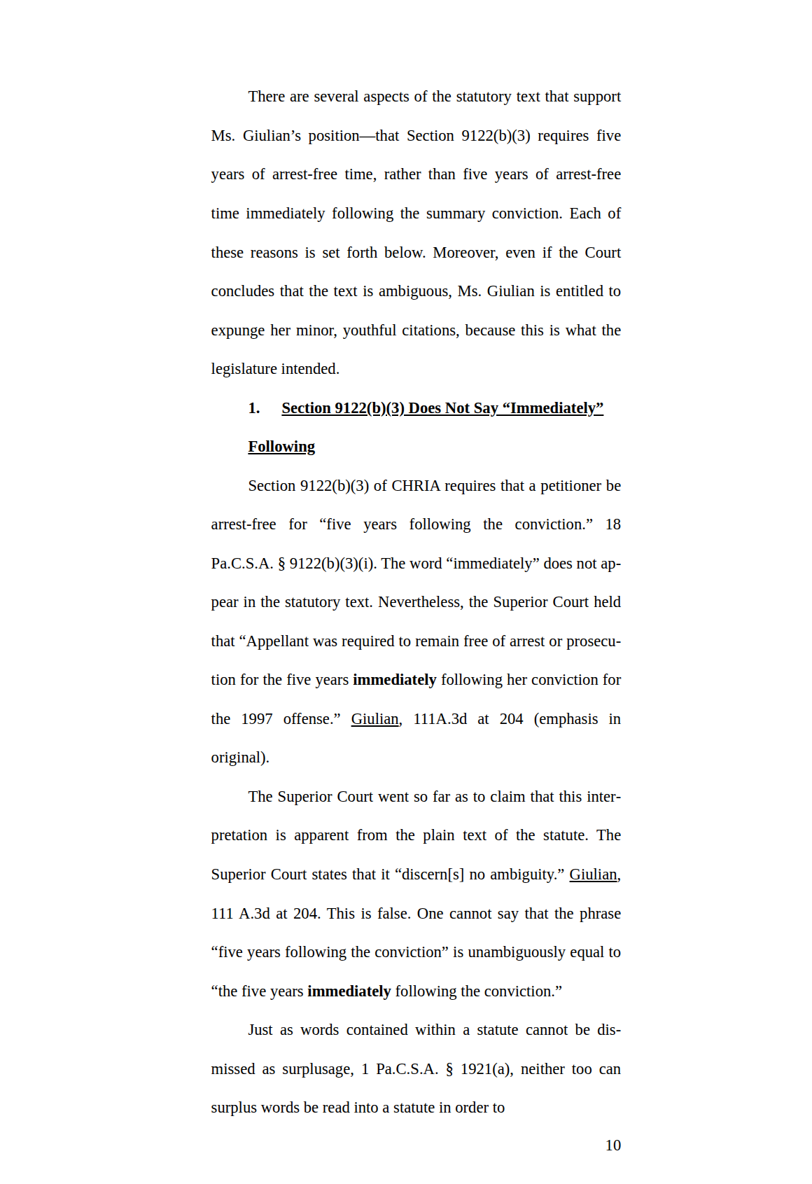There are several aspects of the statutory text that support Ms. Giulian’s position—that Section 9122(b)(3) requires five years of arrest-free time, rather than five years of arrest-free time immediately following the summary conviction. Each of these reasons is set forth below. Moreover, even if the Court concludes that the text is ambiguous, Ms. Giulian is entitled to expunge her minor, youthful citations, because this is what the legislature intended.
1. Section 9122(b)(3) Does Not Say “Immediately” Following
Section 9122(b)(3) of CHRIA requires that a petitioner be arrest-free for “five years following the conviction.” 18 Pa.C.S.A. § 9122(b)(3)(i). The word “immediately” does not appear in the statutory text. Nevertheless, the Superior Court held that “Appellant was required to remain free of arrest or prosecution for the five years immediately following her conviction for the 1997 offense.” Giulian, 111A.3d at 204 (emphasis in original).
The Superior Court went so far as to claim that this interpretation is apparent from the plain text of the statute. The Superior Court states that it “discern[s] no ambiguity.” Giulian, 111 A.3d at 204. This is false. One cannot say that the phrase “five years following the conviction” is unambiguously equal to “the five years immediately following the conviction.”
Just as words contained within a statute cannot be dismissed as surplusage, 1 Pa.C.S.A. § 1921(a), neither too can surplus words be read into a statute in order to
10